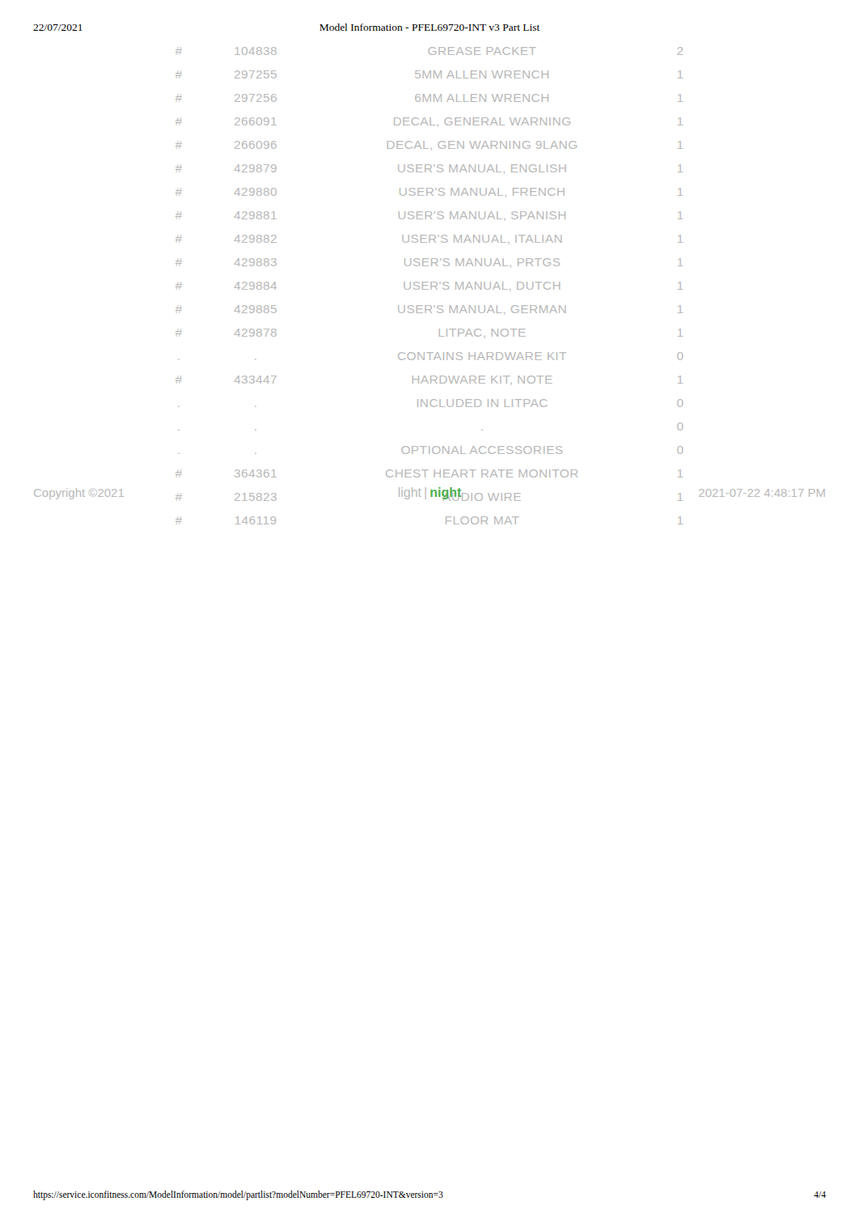22/07/2021
Model Information - PFEL69720-INT v3 Part List
| # | 104838 | GREASE PACKET | 2 |
| # | 297255 | 5MM ALLEN WRENCH | 1 |
| # | 297256 | 6MM ALLEN WRENCH | 1 |
| # | 266091 | DECAL, GENERAL WARNING | 1 |
| # | 266096 | DECAL, GEN WARNING 9LANG | 1 |
| # | 429879 | USER'S MANUAL, ENGLISH | 1 |
| # | 429880 | USER'S MANUAL, FRENCH | 1 |
| # | 429881 | USER'S MANUAL, SPANISH | 1 |
| # | 429882 | USER'S MANUAL, ITALIAN | 1 |
| # | 429883 | USER'S MANUAL, PRTGS | 1 |
| # | 429884 | USER'S MANUAL, DUTCH | 1 |
| # | 429885 | USER'S MANUAL, GERMAN | 1 |
| # | 429878 | LITPAC, NOTE | 1 |
| . | . | CONTAINS HARDWARE KIT | 0 |
| # | 433447 | HARDWARE KIT, NOTE | 1 |
| . | . | INCLUDED IN LITPAC | 0 |
| . | . | . | 0 |
| . | . | OPTIONAL ACCESSORIES | 0 |
| # | 364361 | CHEST HEART RATE MONITOR | 1 |
| # | 215823 | AUDIO WIRE | 1 |
| # | 146119 | FLOOR MAT | 1 |
Copyright ©2021
light|night
2021-07-22 4:48:17 PM
https://service.iconfitness.com/ModelInformation/model/partlist?modelNumber=PFEL69720-INT&version=3
4/4